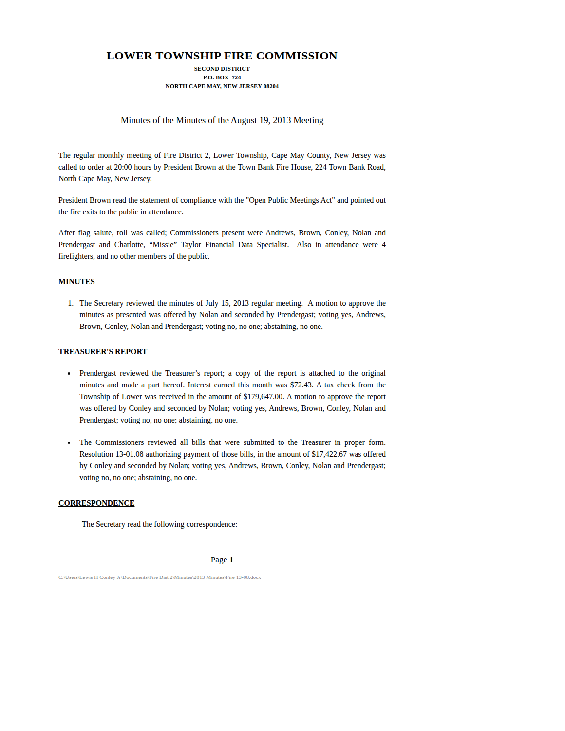LOWER TOWNSHIP FIRE COMMISSION
SECOND DISTRICT
P.O. BOX 724
NORTH CAPE MAY, NEW JERSEY 08204
Minutes of the Minutes of the August 19, 2013 Meeting
The regular monthly meeting of Fire District 2, Lower Township, Cape May County, New Jersey was called to order at 20:00 hours by President Brown at the Town Bank Fire House, 224 Town Bank Road, North Cape May, New Jersey.
President Brown read the statement of compliance with the "Open Public Meetings Act" and pointed out the fire exits to the public in attendance.
After flag salute, roll was called; Commissioners present were Andrews, Brown, Conley, Nolan and Prendergast and Charlotte, “Missie” Taylor Financial Data Specialist. Also in attendance were 4 firefighters, and no other members of the public.
MINUTES
The Secretary reviewed the minutes of July 15, 2013 regular meeting. A motion to approve the minutes as presented was offered by Nolan and seconded by Prendergast; voting yes, Andrews, Brown, Conley, Nolan and Prendergast; voting no, no one; abstaining, no one.
TREASURER'S REPORT
Prendergast reviewed the Treasurer’s report; a copy of the report is attached to the original minutes and made a part hereof. Interest earned this month was $72.43. A tax check from the Township of Lower was received in the amount of $179,647.00. A motion to approve the report was offered by Conley and seconded by Nolan; voting yes, Andrews, Brown, Conley, Nolan and Prendergast; voting no, no one; abstaining, no one.
The Commissioners reviewed all bills that were submitted to the Treasurer in proper form. Resolution 13-01.08 authorizing payment of those bills, in the amount of $17,422.67 was offered by Conley and seconded by Nolan; voting yes, Andrews, Brown, Conley, Nolan and Prendergast; voting no, no one; abstaining, no one.
CORRESPONDENCE
The Secretary read the following correspondence:
Page 1
C:\Users\Lewis H Conley Jr\Documents\Fire Dist 2\Minutes\2013 Minutes\Fire 13-08.docx